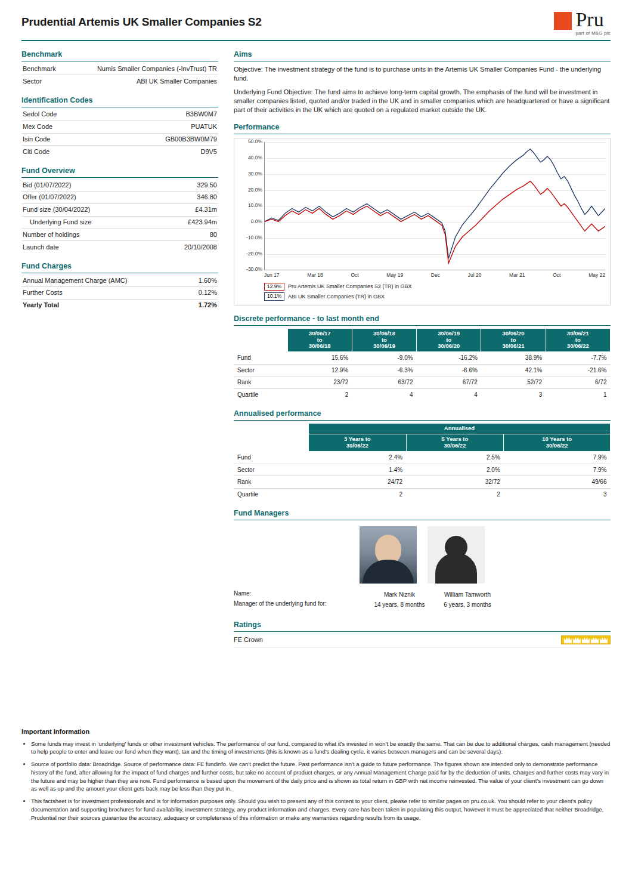Prudential Artemis UK Smaller Companies S2
Pru
part of M&G plc
Benchmark
| Benchmark | Numis Smaller Companies (-InvTrust) TR |
| Sector | ABI UK Smaller Companies |
Identification Codes
| Sedol Code | B3BW0M7 |
| Mex Code | PUATUK |
| Isin Code | GB00B3BW0M79 |
| Citi Code | D9V5 |
Fund Overview
| Bid (01/07/2022) | 329.50 |
| Offer (01/07/2022) | 346.80 |
| Fund size (30/04/2022) | £4.31m |
| Underlying Fund size | £423.94m |
| Number of holdings | 80 |
| Launch date | 20/10/2008 |
Fund Charges
| Annual Management Charge (AMC) | 1.60% |
| Further Costs | 0.12% |
| Yearly Total | 1.72% |
Aims
Objective: The investment strategy of the fund is to purchase units in the Artemis UK Smaller Companies Fund - the underlying fund.
Underlying Fund Objective: The fund aims to achieve long-term capital growth. The emphasis of the fund will be investment in smaller companies listed, quoted and/or traded in the UK and in smaller companies which are headquartered or have a significant part of their activities in the UK which are quoted on a regulated market outside the UK.
Performance
50.0% 40.0% 30.0% 20.0% 10.0% 0.0% -10.0% -20.0% -30.0%
Jun 17 Mar 18 Oct May 19 Dec Jul 20 Mar 21 Oct May 22
12.9% Pru Artemis UK Smaller Companies S2 (TR) in GBX
10.1% ABI UK Smaller Companies (TR) in GBX
Discrete performance - to last month end
| | 30/06/17 to 30/06/18 | 30/06/18 to 30/06/19 | 30/06/19 to 30/06/20 | 30/06/20 to 30/06/21 | 30/06/21 to 30/06/22 |
| --- | --- | --- | --- | --- | --- |
| Fund | 15.6% | -9.0% | -16.2% | 38.9% | -7.7% |
| Sector | 12.9% | -6.3% | -6.6% | 42.1% | -21.6% |
| Rank | 23/72 | 63/72 | 67/72 | 52/72 | 6/72 |
| Quartile | 2 | 4 | 4 | 3 | 1 |
Annualised performance
| | | Annualised |
| --- | --- | --- |
| | | 3 Years to 30/06/22 | 5 Years to 30/06/22 | 10 Years to 30/06/22 |
| Fund | | 2.4% | 2.5% | 7.9% |
| Sector | | 1.4% | 2.0% | 7.9% |
| Rank | | 24/72 | 32/72 | 49/66 |
| Quartile | | 2 | 2 | 3 |
Fund Managers
Name:
Manager of the underlying fund for:
Mark Niznik
14 years, 8 months
William Tamworth
6 years, 3 months
Ratings
FE Crown
Important Information
Some funds may invest in ‘underlying’ funds or other investment vehicles. The performance of our fund, compared to what it’s invested in won’t be exactly the same. That can be due to additional charges, cash management (needed to help people to enter and leave our fund when they want), tax and the timing of investments (this is known as a fund’s dealing cycle, it varies between managers and can be several days).
Source of portfolio data: Broadridge. Source of performance data: FE fundinfo. We can’t predict the future. Past performance isn’t a guide to future performance. The figures shown are intended only to demonstrate performance history of the fund, after allowing for the impact of fund charges and further costs, but take no account of product charges, or any Annual Management Charge paid for by the deduction of units. Charges and further costs may vary in the future and may be higher than they are now. Fund performance is based upon the movement of the daily price and is shown as total return in GBP with net income reinvested. The value of your client’s investment can go down as well as up and the amount your client gets back may be less than they put in.
This factsheet is for investment professionals and is for information purposes only. Should you wish to present any of this content to your client, please refer to similar pages on pru.co.uk. You should refer to your client’s policy documentation and supporting brochures for fund availability, investment strategy, any product information and charges. Every care has been taken in populating this output, however it must be appreciated that neither Broadridge, Prudential nor their sources guarantee the accuracy, adequacy or completeness of this information or make any warranties regarding results from its usage.